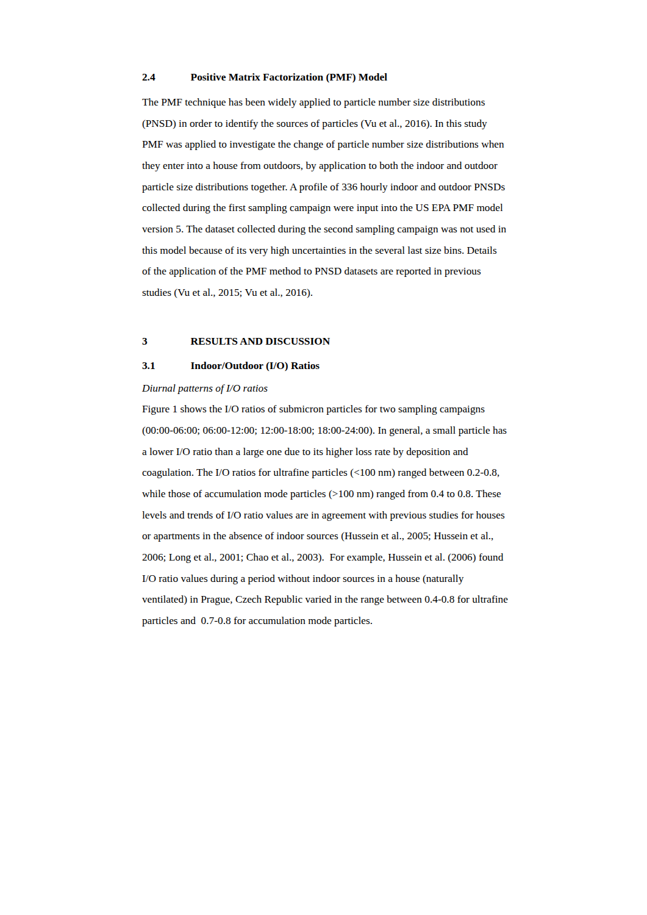2.4 Positive Matrix Factorization (PMF) Model
The PMF technique has been widely applied to particle number size distributions (PNSD) in order to identify the sources of particles (Vu et al., 2016). In this study PMF was applied to investigate the change of particle number size distributions when they enter into a house from outdoors, by application to both the indoor and outdoor particle size distributions together. A profile of 336 hourly indoor and outdoor PNSDs collected during the first sampling campaign were input into the US EPA PMF model version 5. The dataset collected during the second sampling campaign was not used in this model because of its very high uncertainties in the several last size bins. Details of the application of the PMF method to PNSD datasets are reported in previous studies (Vu et al., 2015; Vu et al., 2016).
3 RESULTS AND DISCUSSION
3.1 Indoor/Outdoor (I/O) Ratios
Diurnal patterns of I/O ratios
Figure 1 shows the I/O ratios of submicron particles for two sampling campaigns (00:00-06:00; 06:00-12:00; 12:00-18:00; 18:00-24:00). In general, a small particle has a lower I/O ratio than a large one due to its higher loss rate by deposition and coagulation. The I/O ratios for ultrafine particles (<100 nm) ranged between 0.2-0.8, while those of accumulation mode particles (>100 nm) ranged from 0.4 to 0.8. These levels and trends of I/O ratio values are in agreement with previous studies for houses or apartments in the absence of indoor sources (Hussein et al., 2005; Hussein et al., 2006; Long et al., 2001; Chao et al., 2003). For example, Hussein et al. (2006) found I/O ratio values during a period without indoor sources in a house (naturally ventilated) in Prague, Czech Republic varied in the range between 0.4-0.8 for ultrafine particles and 0.7-0.8 for accumulation mode particles.